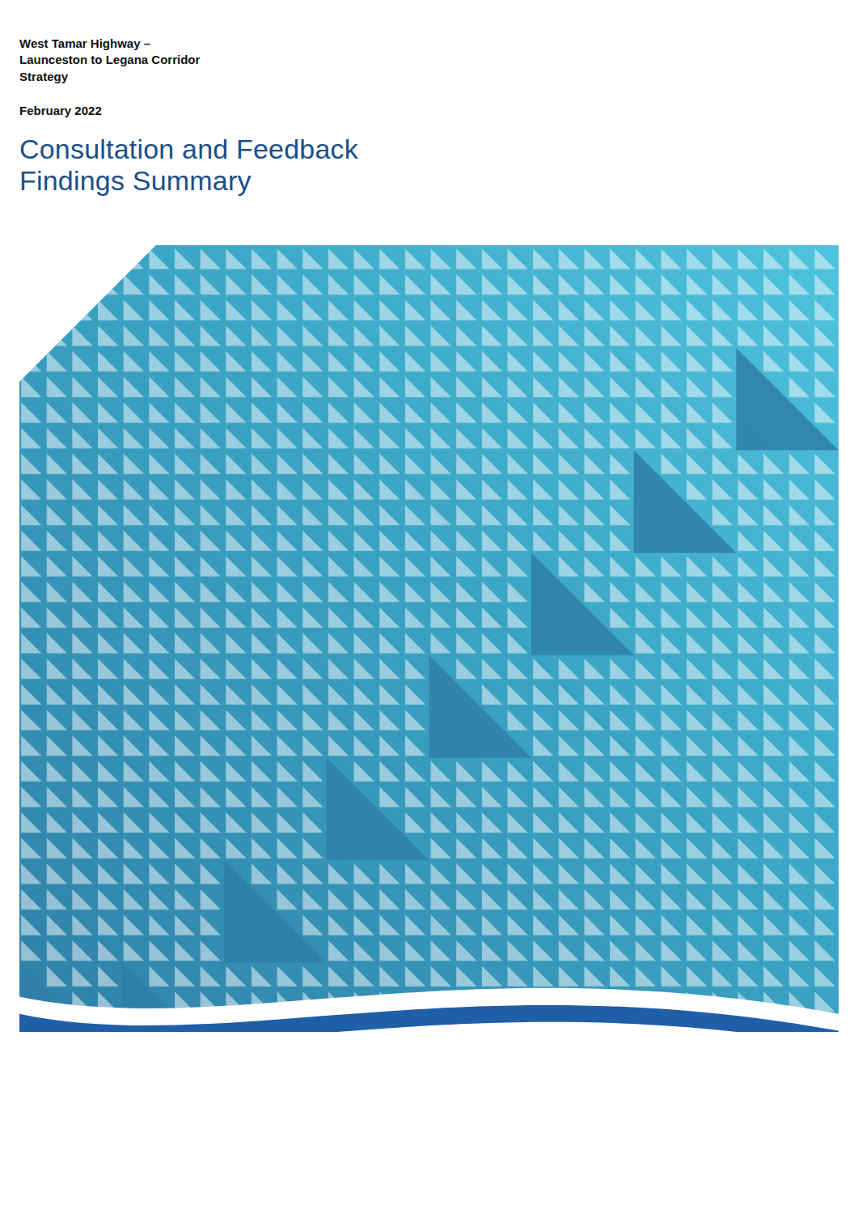West Tamar Highway –
Launceston to Legana Corridor
Strategy
February 2022
Consultation and Feedback
Findings Summary
Department of State Growth
Tasmanian Government